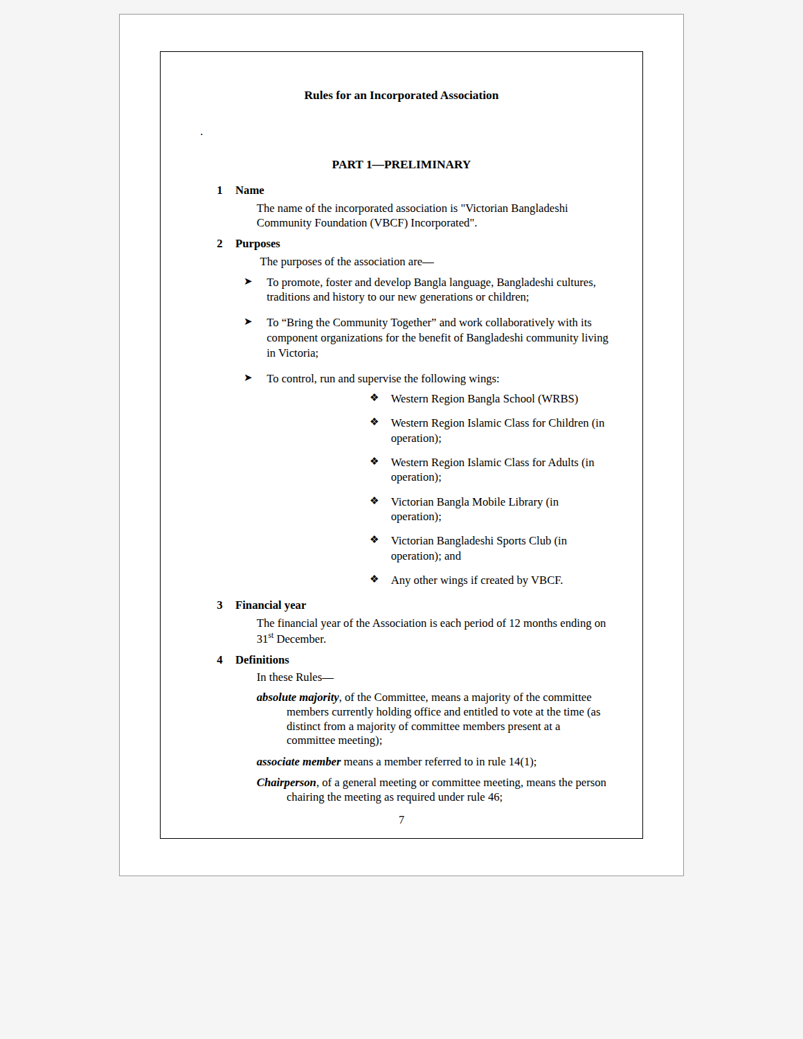Rules for an Incorporated Association
.
PART 1—PRELIMINARY
1 Name
The name of the incorporated association is "Victorian Bangladeshi Community Foundation (VBCF) Incorporated".
2 Purposes
The purposes of the association are—
To promote, foster and develop Bangla language, Bangladeshi cultures, traditions and history to our new generations or children;
To “Bring the Community Together” and work collaboratively with its component organizations for the benefit of Bangladeshi community living in Victoria;
To control, run and supervise the following wings:
Western Region Bangla School (WRBS)
Western Region Islamic Class for Children (in operation);
Western Region Islamic Class for Adults (in operation);
Victorian Bangla Mobile Library (in operation);
Victorian Bangladeshi Sports Club (in operation); and
Any other wings if created by VBCF.
3 Financial year
The financial year of the Association is each period of 12 months ending on 31st December.
4 Definitions
In these Rules—
absolute majority, of the Committee, means a majority of the committee members currently holding office and entitled to vote at the time (as distinct from a majority of committee members present at a committee meeting);
associate member means a member referred to in rule 14(1);
Chairperson, of a general meeting or committee meeting, means the person chairing the meeting as required under rule 46;
7